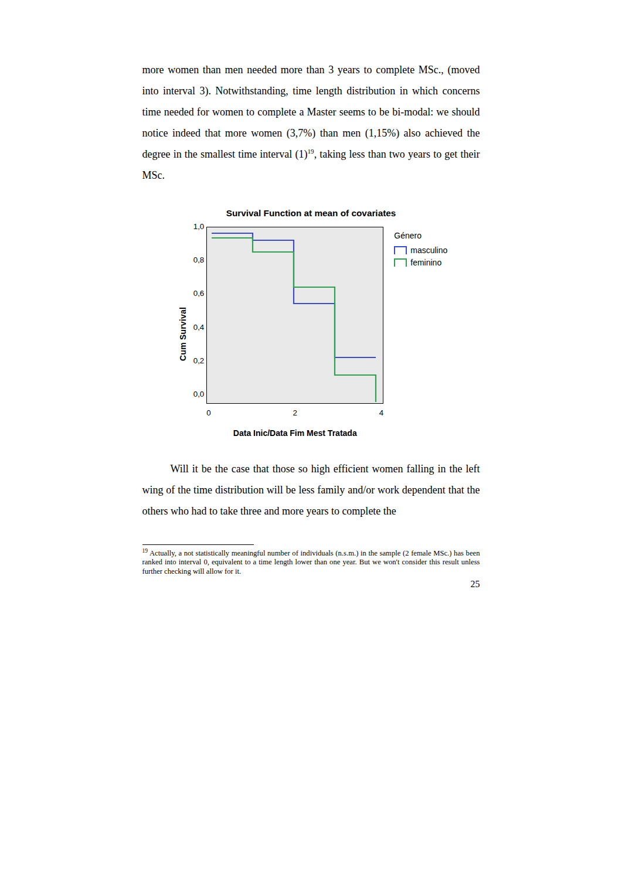more women than men needed more than 3 years to complete MSc., (moved into interval 3). Notwithstanding, time length distribution in which concerns time needed for women to complete a Master seems to be bi-modal: we should notice indeed that more women (3,7%) than men (1,15%) also achieved the degree in the smallest time interval (1)19, taking less than two years to get their MSc.
Survival Function at mean of covariates
Cum Survival
1,0 0,8 0,6 0,4 0,2 0,0
0 2 4
Data Inic/Data Fim Mest Tratada
Género
masculino
feminino
Will it be the case that those so high efficient women falling in the left wing of the time distribution will be less family and/or work dependent that the others who had to take three and more years to complete the
19 Actually, a not statistically meaningful number of individuals (n.s.m.) in the sample (2 female MSc.) has been ranked into interval 0, equivalent to a time length lower than one year. But we won't consider this result unless further checking will allow for it.
25